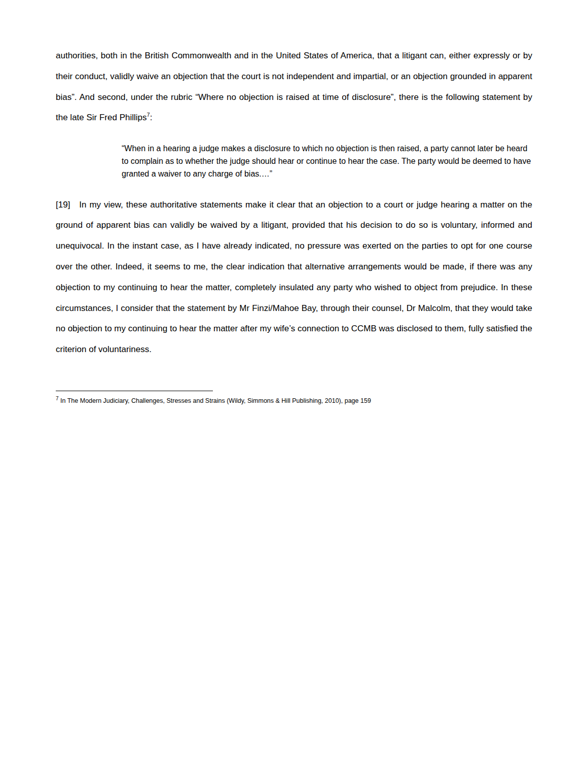authorities, both in the British Commonwealth and in the United States of America, that a litigant can, either expressly or by their conduct, validly waive an objection that the court is not independent and impartial, or an objection grounded in apparent bias”. And second, under the rubric “Where no objection is raised at time of disclosure”, there is the following statement by the late Sir Fred Phillips7:
“When in a hearing a judge makes a disclosure to which no objection is then raised, a party cannot later be heard to complain as to whether the judge should hear or continue to hear the case. The party would be deemed to have granted a waiver to any charge of bias.…”
[19] In my view, these authoritative statements make it clear that an objection to a court or judge hearing a matter on the ground of apparent bias can validly be waived by a litigant, provided that his decision to do so is voluntary, informed and unequivocal. In the instant case, as I have already indicated, no pressure was exerted on the parties to opt for one course over the other. Indeed, it seems to me, the clear indication that alternative arrangements would be made, if there was any objection to my continuing to hear the matter, completely insulated any party who wished to object from prejudice. In these circumstances, I consider that the statement by Mr Finzi/Mahoe Bay, through their counsel, Dr Malcolm, that they would take no objection to my continuing to hear the matter after my wife’s connection to CCMB was disclosed to them, fully satisfied the criterion of voluntariness.
7 In The Modern Judiciary, Challenges, Stresses and Strains (Wildy, Simmons & Hill Publishing, 2010), page 159